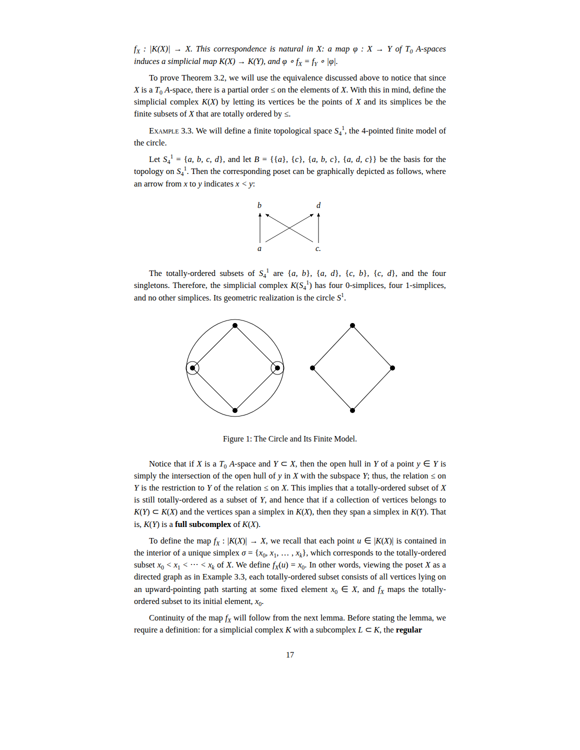fX : |K(X)| → X. This correspondence is natural in X: a map φ : X → Y of T0 A-spaces induces a simplicial map K(X) → K(Y), and φ ∘ fX = fY ∘ |φ|.
To prove Theorem 3.2, we will use the equivalence discussed above to notice that since X is a T0 A-space, there is a partial order ≤ on the elements of X. With this in mind, define the simplicial complex K(X) by letting its vertices be the points of X and its simplices be the finite subsets of X that are totally ordered by ≤.
Example 3.3. We will define a finite topological space S41, the 4-pointed finite model of the circle.
Let S41 = {a, b, c, d}, and let B = {{a}, {c}, {a, b, c}, {a, d, c}} be the basis for the topology on S41. Then the corresponding poset can be graphically depicted as follows, where an arrow from x to y indicates x < y:
b d a c.
The totally-ordered subsets of S41 are {a, b}, {a, d}, {c, b}, {c, d}, and the four singletons. Therefore, the simplicial complex K(S41) has four 0-simplices, four 1-simplices, and no other simplices. Its geometric realization is the circle S1.
Figure 1: The Circle and Its Finite Model.
Notice that if X is a T0 A-space and Y ⊂ X, then the open hull in Y of a point y ∈ Y is simply the intersection of the open hull of y in X with the subspace Y; thus, the relation ≤ on Y is the restriction to Y of the relation ≤ on X. This implies that a totally-ordered subset of X is still totally-ordered as a subset of Y, and hence that if a collection of vertices belongs to K(Y) ⊂ K(X) and the vertices span a simplex in K(X), then they span a simplex in K(Y). That is, K(Y) is a full subcomplex of K(X).
To define the map fX : |K(X)| → X, we recall that each point u ∈ |K(X)| is contained in the interior of a unique simplex σ = {x0, x1, … , xk}, which corresponds to the totally-ordered subset x0 < x1 < ··· < xk of X. We define fX(u) = x0. In other words, viewing the poset X as a directed graph as in Example 3.3, each totally-ordered subset consists of all vertices lying on an upward-pointing path starting at some fixed element x0 ∈ X, and fX maps the totally-ordered subset to its initial element, x0.
Continuity of the map fX will follow from the next lemma. Before stating the lemma, we require a definition: for a simplicial complex K with a subcomplex L ⊂ K, the regular
17